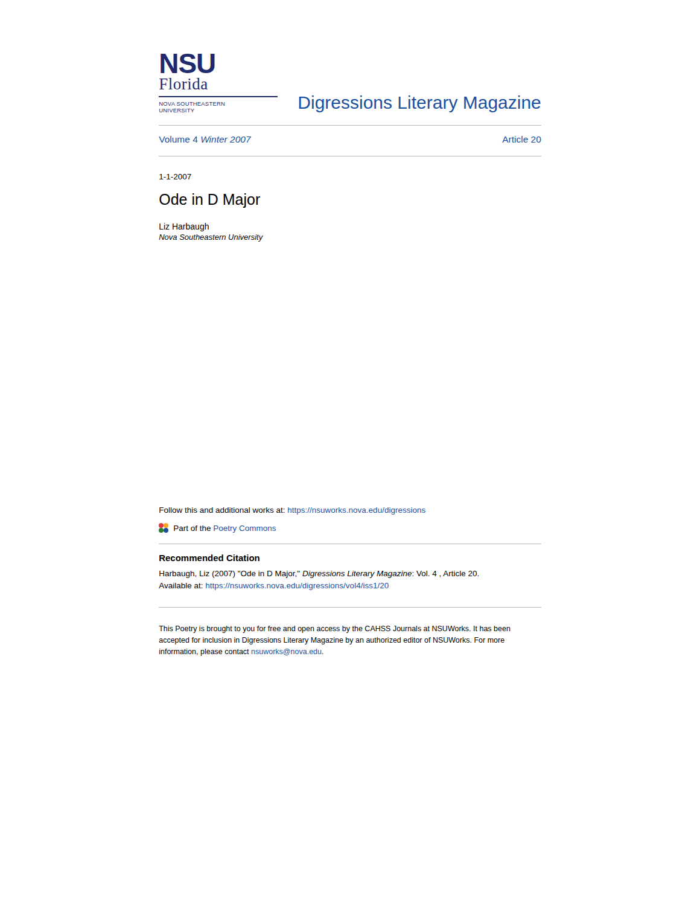NSU
Florida
Nova Southeastern
University
Digressions Literary Magazine
Volume 4 Winter 2007
Article 20
1-1-2007
Ode in D Major
Liz Harbaugh
Nova Southeastern University
Follow this and additional works at: https://nsuworks.nova.edu/digressions
Part of the Poetry Commons
Recommended Citation
Harbaugh, Liz (2007) "Ode in D Major," Digressions Literary Magazine: Vol. 4 , Article 20.
Available at: https://nsuworks.nova.edu/digressions/vol4/iss1/20
This Poetry is brought to you for free and open access by the CAHSS Journals at NSUWorks. It has been accepted for inclusion in Digressions Literary Magazine by an authorized editor of NSUWorks. For more information, please contact nsuworks@nova.edu.